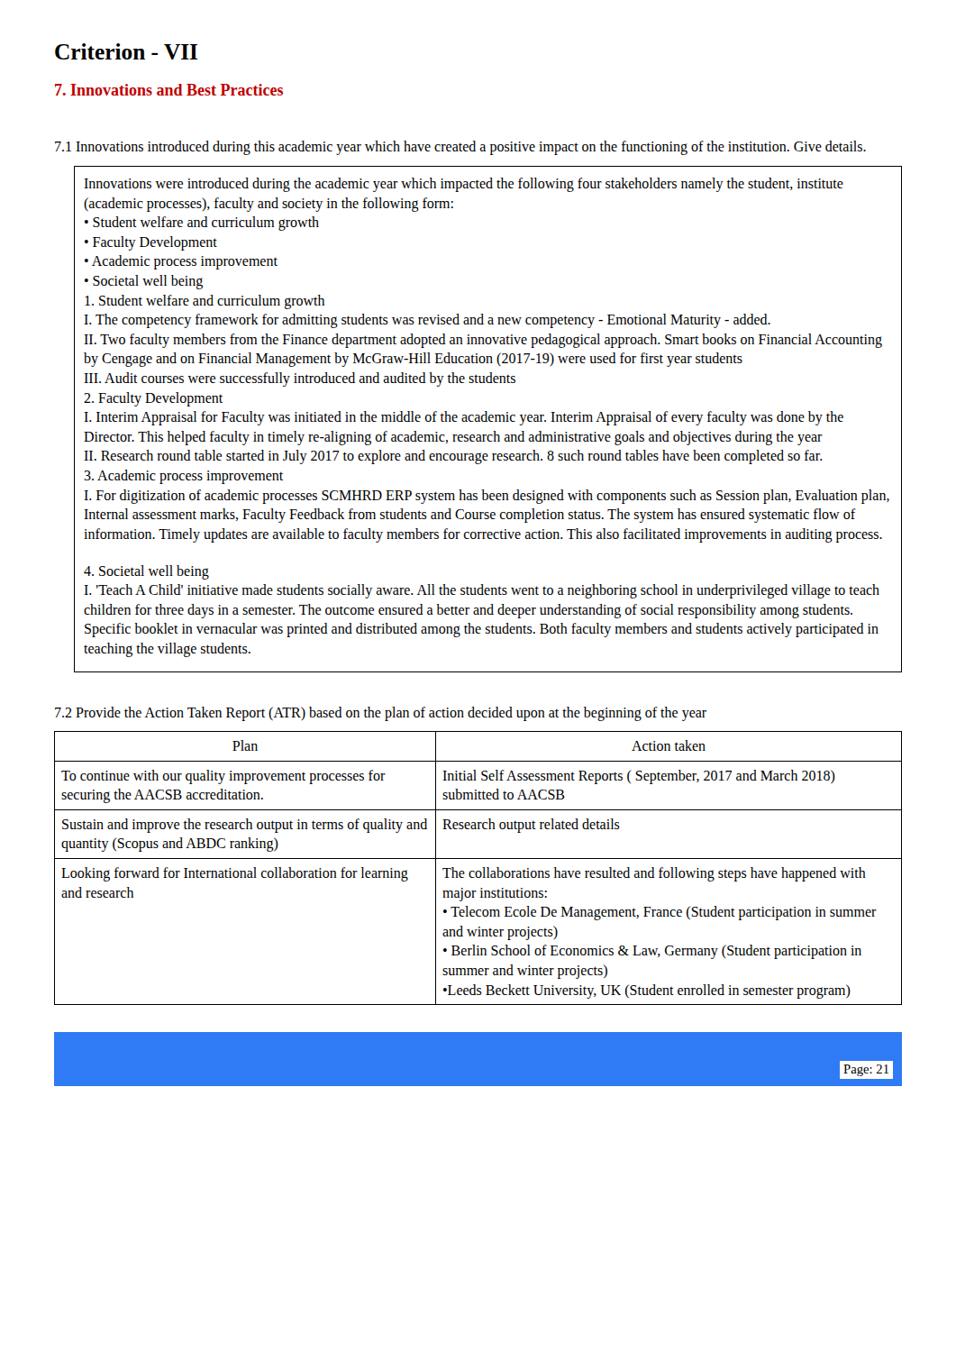Criterion - VII
7. Innovations and Best Practices
7.1 Innovations introduced during this academic year which have created a positive impact on the functioning of the institution. Give details.
Innovations were introduced during the academic year which impacted the following four stakeholders namely the student, institute (academic processes), faculty and society in the following form:
• Student welfare and curriculum growth
• Faculty Development
• Academic process improvement
• Societal well being
1. Student welfare and curriculum growth
I. The competency framework for admitting students was revised and a new competency - Emotional Maturity - added.
II. Two faculty members from the Finance department adopted an innovative pedagogical approach. Smart books on Financial Accounting by Cengage and on Financial Management by McGraw-Hill Education (2017-19) were used for first year students
III. Audit courses were successfully introduced and audited by the students
2. Faculty Development
I. Interim Appraisal for Faculty was initiated in the middle of the academic year. Interim Appraisal of every faculty was done by the Director. This helped faculty in timely re-aligning of academic, research and administrative goals and objectives during the year
II. Research round table started in July 2017 to explore and encourage research. 8 such round tables have been completed so far.
3. Academic process improvement
I. For digitization of academic processes SCMHRD ERP system has been designed with components such as Session plan, Evaluation plan, Internal assessment marks, Faculty Feedback from students and Course completion status. The system has ensured systematic flow of information. Timely updates are available to faculty members for corrective action. This also facilitated improvements in auditing process.
4. Societal well being
I. 'Teach A Child' initiative made students socially aware. All the students went to a neighboring school in underprivileged village to teach children for three days in a semester. The outcome ensured a better and deeper understanding of social responsibility among students. Specific booklet in vernacular was printed and distributed among the students. Both faculty members and students actively participated in teaching the village students.
7.2 Provide the Action Taken Report (ATR) based on the plan of action decided upon at the beginning of the year
| Plan | Action taken |
| --- | --- |
| To continue with our quality improvement processes for securing the AACSB accreditation. | Initial Self Assessment Reports ( September, 2017 and March 2018) submitted to AACSB |
| Sustain and improve the research output in terms of quality and quantity (Scopus and ABDC ranking) | Research output related details |
| Looking forward for International collaboration for learning and research | The collaborations have resulted and following steps have happened with major institutions: • Telecom Ecole De Management, France (Student participation in summer and winter projects) • Berlin School of Economics & Law, Germany (Student participation in summer and winter projects) •Leeds Beckett University, UK (Student enrolled in semester program) |
Page: 21